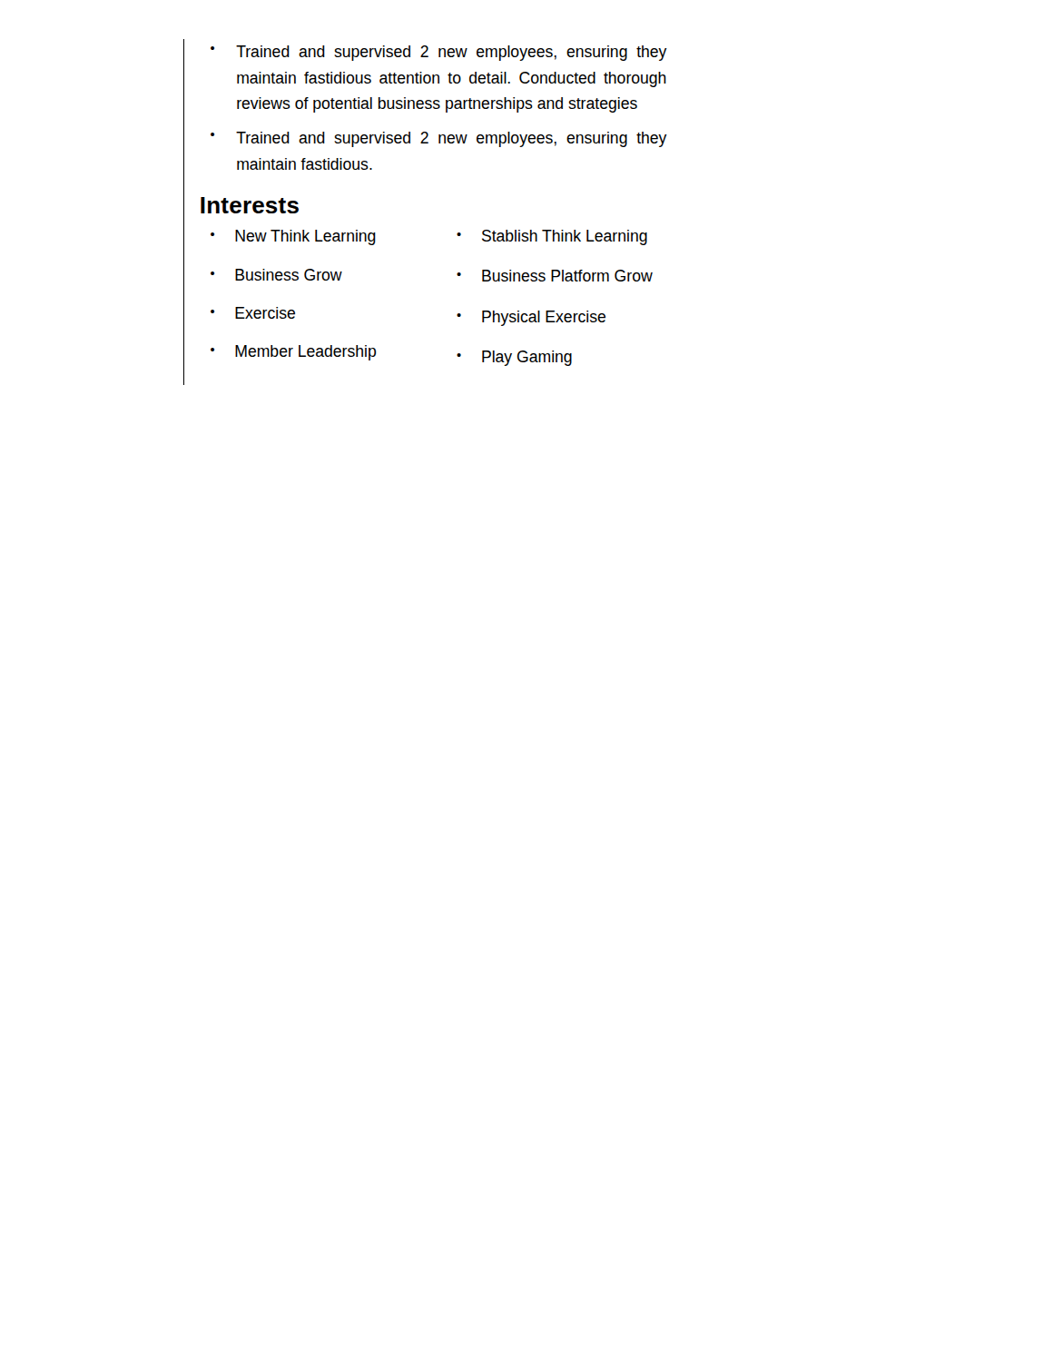Trained and supervised 2 new employees, ensuring they maintain fastidious attention to detail. Conducted thorough reviews of potential business partnerships and strategies
Trained and supervised 2 new employees, ensuring they maintain fastidious.
Interests
New Think Learning
Business Grow
Exercise
Member Leadership
Stablish Think Learning
Business Platform Grow
Physical Exercise
Play Gaming